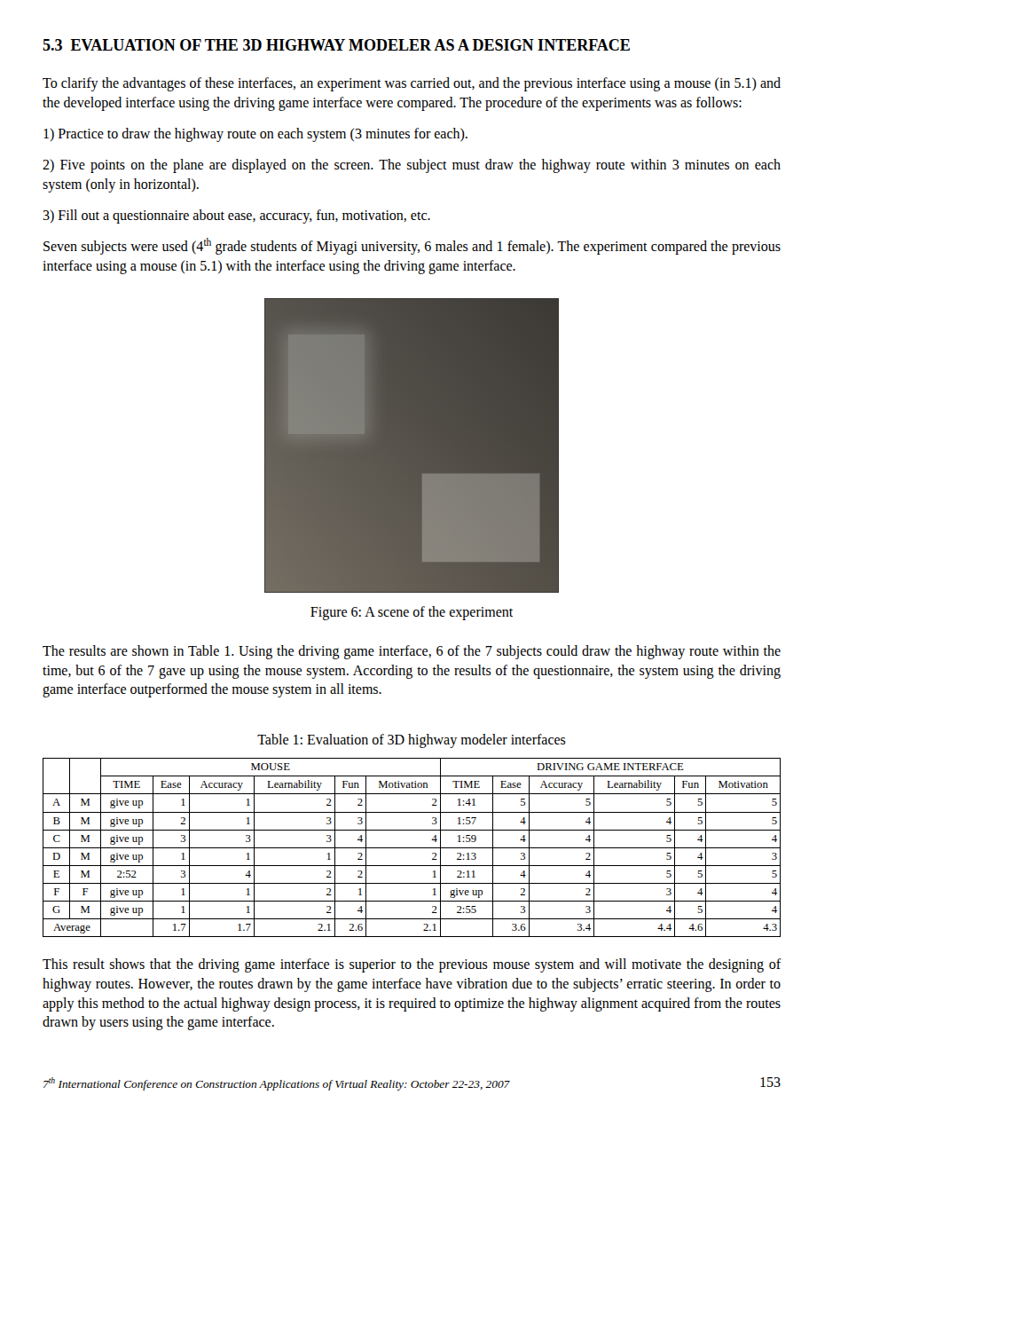5.3 EVALUATION OF THE 3D HIGHWAY MODELER AS A DESIGN INTERFACE
To clarify the advantages of these interfaces, an experiment was carried out, and the previous interface using a mouse (in 5.1) and the developed interface using the driving game interface were compared. The procedure of the experiments was as follows:
1) Practice to draw the highway route on each system (3 minutes for each).
2) Five points on the plane are displayed on the screen. The subject must draw the highway route within 3 minutes on each system (only in horizontal).
3) Fill out a questionnaire about ease, accuracy, fun, motivation, etc.
Seven subjects were used (4th grade students of Miyagi university, 6 males and 1 female). The experiment compared the previous interface using a mouse (in 5.1) with the interface using the driving game interface.
Figure 6: A scene of the experiment
The results are shown in Table 1. Using the driving game interface, 6 of the 7 subjects could draw the highway route within the time, but 6 of the 7 gave up using the mouse system. According to the results of the questionnaire, the system using the driving game interface outperformed the mouse system in all items.
Table 1: Evaluation of 3D highway modeler interfaces
| | | MOUSE | DRIVING GAME INTERFACE |
| --- | --- | --- | --- |
| TIME | Ease | Accuracy | Learnability | Fun | Motivation | TIME | Ease | Accuracy | Learnability | Fun | Motivation |
| A | M | give up | 1 | 1 | 2 | 2 | 2 | 1:41 | 5 | 5 | 5 | 5 | 5 |
| B | M | give up | 2 | 1 | 3 | 3 | 3 | 1:57 | 4 | 4 | 4 | 5 | 5 |
| C | M | give up | 3 | 3 | 3 | 4 | 4 | 1:59 | 4 | 4 | 5 | 4 | 4 |
| D | M | give up | 1 | 1 | 1 | 2 | 2 | 2:13 | 3 | 2 | 5 | 4 | 3 |
| E | M | 2:52 | 3 | 4 | 2 | 2 | 1 | 2:11 | 4 | 4 | 5 | 5 | 5 |
| F | F | give up | 1 | 1 | 2 | 1 | 1 | give up | 2 | 2 | 3 | 4 | 4 |
| G | M | give up | 1 | 1 | 2 | 4 | 2 | 2:55 | 3 | 3 | 4 | 5 | 4 |
| Average | | 1.7 | 1.7 | 2.1 | 2.6 | 2.1 | | 3.6 | 3.4 | 4.4 | 4.6 | 4.3 |
This result shows that the driving game interface is superior to the previous mouse system and will motivate the designing of highway routes. However, the routes drawn by the game interface have vibration due to the subjects’ erratic steering. In order to apply this method to the actual highway design process, it is required to optimize the highway alignment acquired from the routes drawn by users using the game interface.
7th International Conference on Construction Applications of Virtual Reality: October 22-23, 2007 153